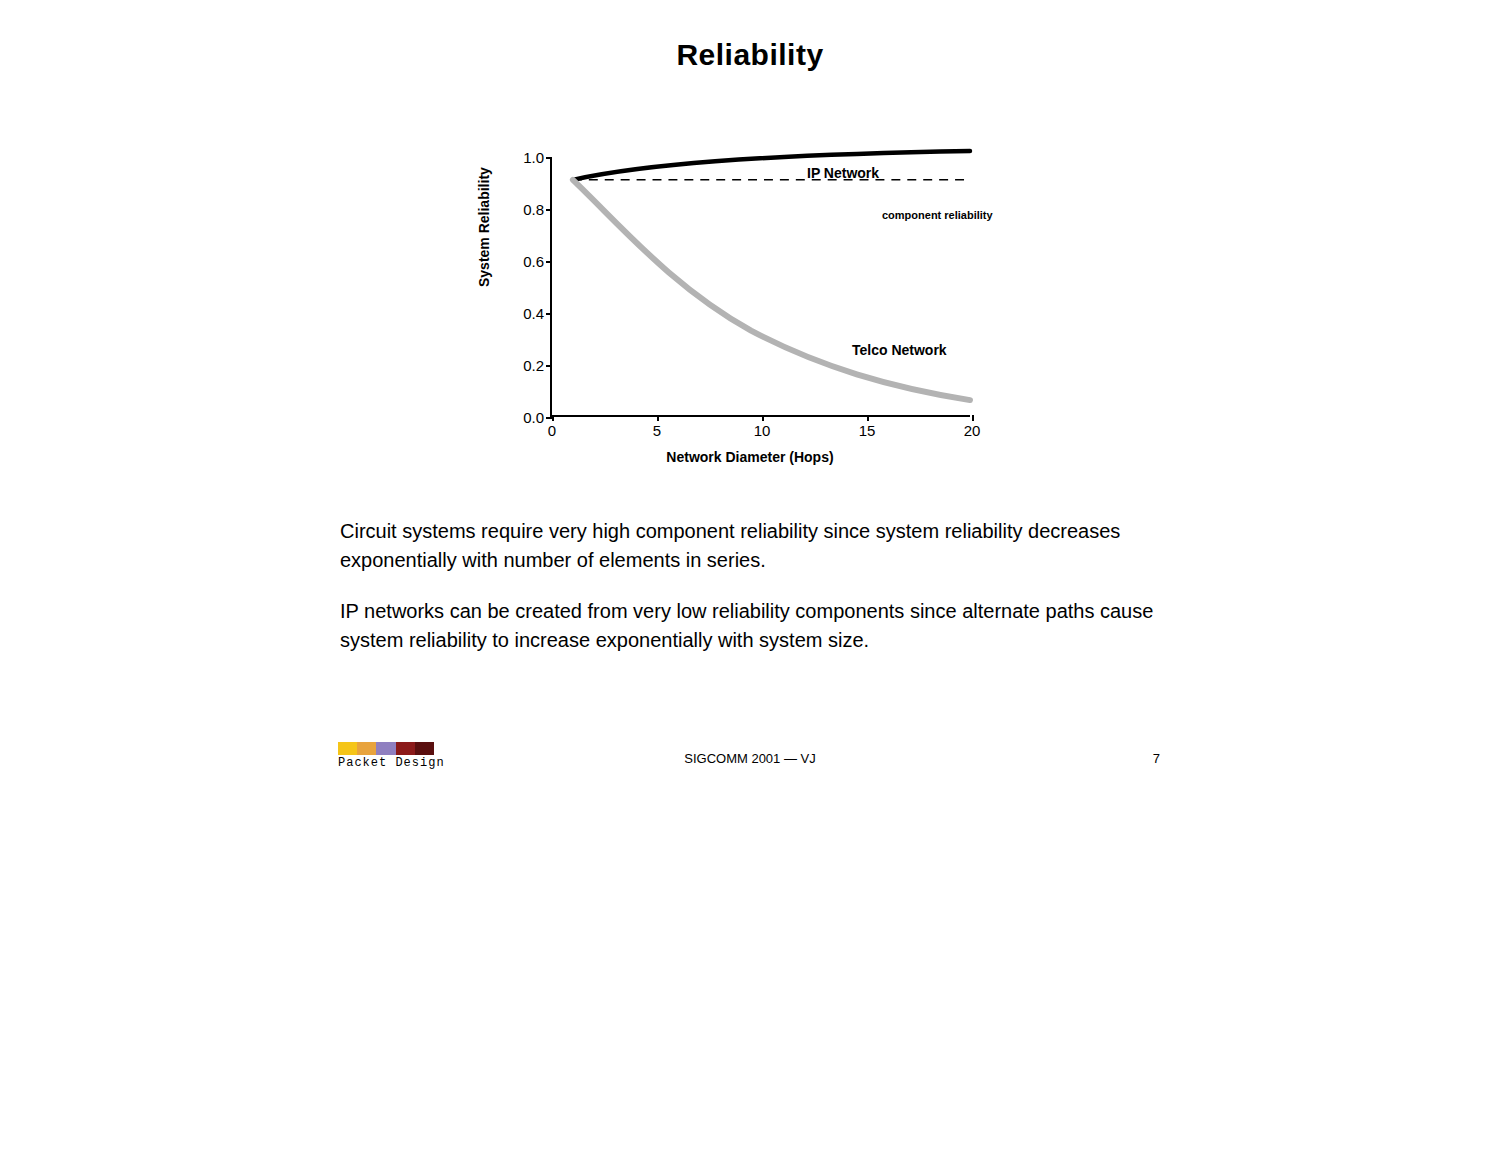Reliability
System Reliability
1.0
0.8
0.6
0.4
0.2
0.0
0
5
10
15
20
IP Network
component reliability
Telco Network
Network Diameter (Hops)
Circuit systems require very high component reliability since system reliability decreases exponentially with number of elements in series.
IP networks can be created from very low reliability components since alternate paths cause system reliability to increase exponentially with system size.
Packet Design
SIGCOMM 2001 — VJ
7